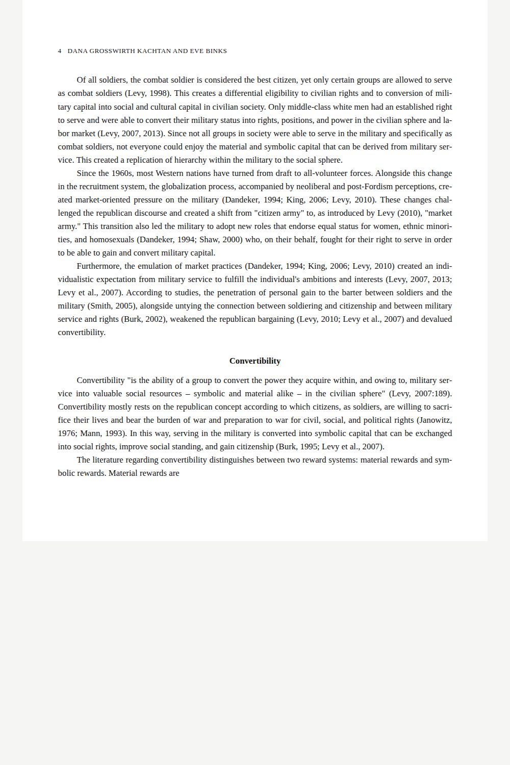4 Dana Grosswirth Kachtan and Eve Binks
Of all soldiers, the combat soldier is considered the best citizen, yet only certain groups are allowed to serve as combat soldiers (Levy, 1998). This creates a differential eligibility to civilian rights and to conversion of military capital into social and cultural capital in civilian society. Only middle-class white men had an established right to serve and were able to convert their military status into rights, positions, and power in the civilian sphere and labor market (Levy, 2007, 2013). Since not all groups in society were able to serve in the military and specifically as combat soldiers, not everyone could enjoy the material and symbolic capital that can be derived from military service. This created a replication of hierarchy within the military to the social sphere.
Since the 1960s, most Western nations have turned from draft to all-volunteer forces. Alongside this change in the recruitment system, the globalization process, accompanied by neoliberal and post-Fordism perceptions, created market-oriented pressure on the military (Dandeker, 1994; King, 2006; Levy, 2010). These changes challenged the republican discourse and created a shift from "citizen army" to, as introduced by Levy (2010), "market army." This transition also led the military to adopt new roles that endorse equal status for women, ethnic minorities, and homosexuals (Dandeker, 1994; Shaw, 2000) who, on their behalf, fought for their right to serve in order to be able to gain and convert military capital.
Furthermore, the emulation of market practices (Dandeker, 1994; King, 2006; Levy, 2010) created an individualistic expectation from military service to fulfill the individual's ambitions and interests (Levy, 2007, 2013; Levy et al., 2007). According to studies, the penetration of personal gain to the barter between soldiers and the military (Smith, 2005), alongside untying the connection between soldiering and citizenship and between military service and rights (Burk, 2002), weakened the republican bargaining (Levy, 2010; Levy et al., 2007) and devalued convertibility.
Convertibility
Convertibility "is the ability of a group to convert the power they acquire within, and owing to, military service into valuable social resources – symbolic and material alike – in the civilian sphere" (Levy, 2007:189). Convertibility mostly rests on the republican concept according to which citizens, as soldiers, are willing to sacrifice their lives and bear the burden of war and preparation to war for civil, social, and political rights (Janowitz, 1976; Mann, 1993). In this way, serving in the military is converted into symbolic capital that can be exchanged into social rights, improve social standing, and gain citizenship (Burk, 1995; Levy et al., 2007).
The literature regarding convertibility distinguishes between two reward systems: material rewards and symbolic rewards. Material rewards are